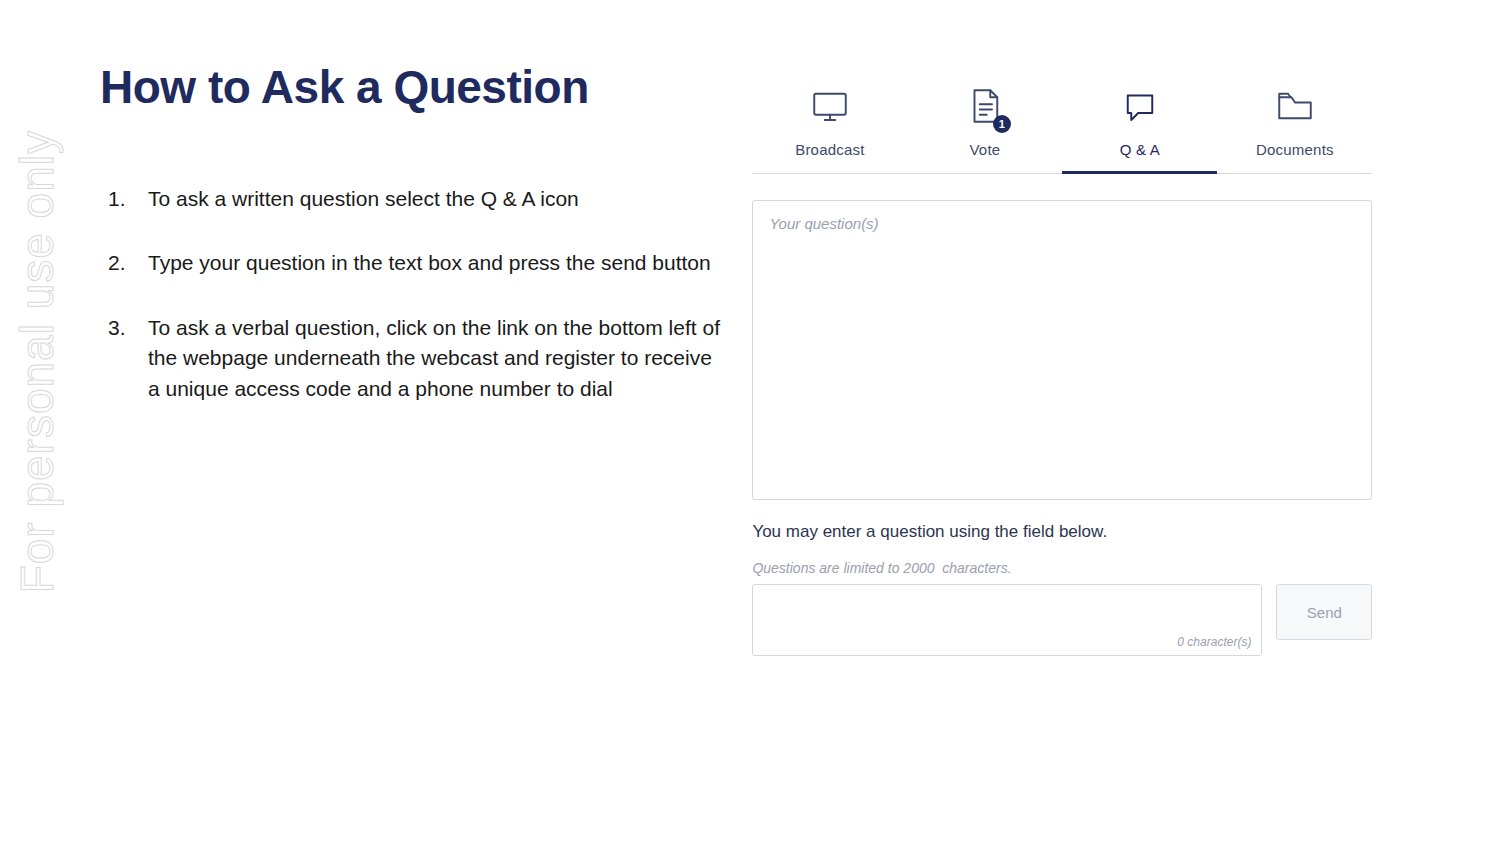For personal use only
How to Ask a Question
To ask a written question select the Q & A icon
Type your question in the text box and press the send button
To ask a verbal question, click on the link on the bottom left of the webpage underneath the webcast and register to receive a unique access code and a phone number to dial
Broadcast
1 Vote
Q & A
Documents
Your question(s)
You may enter a question using the field below.
Questions are limited to 2000 characters.
0 character(s)
Send